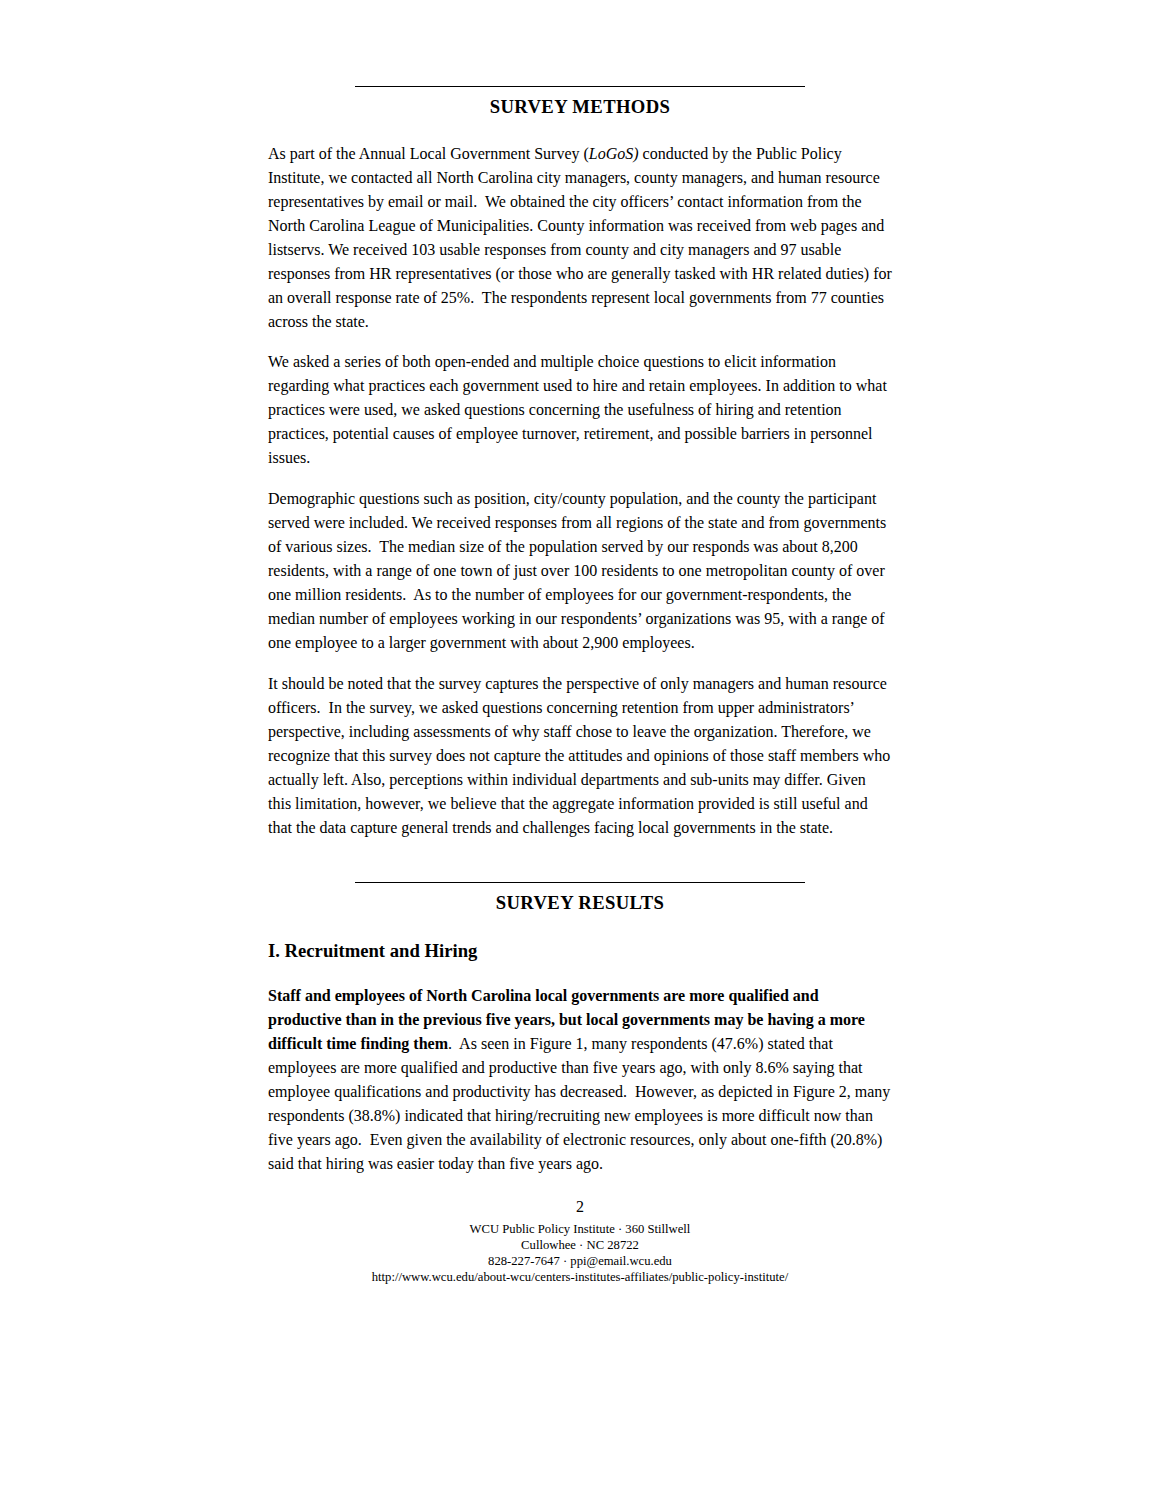SURVEY METHODS
As part of the Annual Local Government Survey (LoGoS) conducted by the Public Policy Institute, we contacted all North Carolina city managers, county managers, and human resource representatives by email or mail. We obtained the city officers’ contact information from the North Carolina League of Municipalities. County information was received from web pages and listservs. We received 103 usable responses from county and city managers and 97 usable responses from HR representatives (or those who are generally tasked with HR related duties) for an overall response rate of 25%. The respondents represent local governments from 77 counties across the state.
We asked a series of both open-ended and multiple choice questions to elicit information regarding what practices each government used to hire and retain employees. In addition to what practices were used, we asked questions concerning the usefulness of hiring and retention practices, potential causes of employee turnover, retirement, and possible barriers in personnel issues.
Demographic questions such as position, city/county population, and the county the participant served were included. We received responses from all regions of the state and from governments of various sizes. The median size of the population served by our responds was about 8,200 residents, with a range of one town of just over 100 residents to one metropolitan county of over one million residents. As to the number of employees for our government-respondents, the median number of employees working in our respondents’ organizations was 95, with a range of one employee to a larger government with about 2,900 employees.
It should be noted that the survey captures the perspective of only managers and human resource officers. In the survey, we asked questions concerning retention from upper administrators’ perspective, including assessments of why staff chose to leave the organization. Therefore, we recognize that this survey does not capture the attitudes and opinions of those staff members who actually left. Also, perceptions within individual departments and sub-units may differ. Given this limitation, however, we believe that the aggregate information provided is still useful and that the data capture general trends and challenges facing local governments in the state.
SURVEY RESULTS
I. Recruitment and Hiring
Staff and employees of North Carolina local governments are more qualified and productive than in the previous five years, but local governments may be having a more difficult time finding them. As seen in Figure 1, many respondents (47.6%) stated that employees are more qualified and productive than five years ago, with only 8.6% saying that employee qualifications and productivity has decreased. However, as depicted in Figure 2, many respondents (38.8%) indicated that hiring/recruiting new employees is more difficult now than five years ago. Even given the availability of electronic resources, only about one-fifth (20.8%) said that hiring was easier today than five years ago.
2
WCU Public Policy Institute · 360 Stillwell
Cullowhee · NC 28722
828-227-7647 · ppi@email.wcu.edu
http://www.wcu.edu/about-wcu/centers-institutes-affiliates/public-policy-institute/